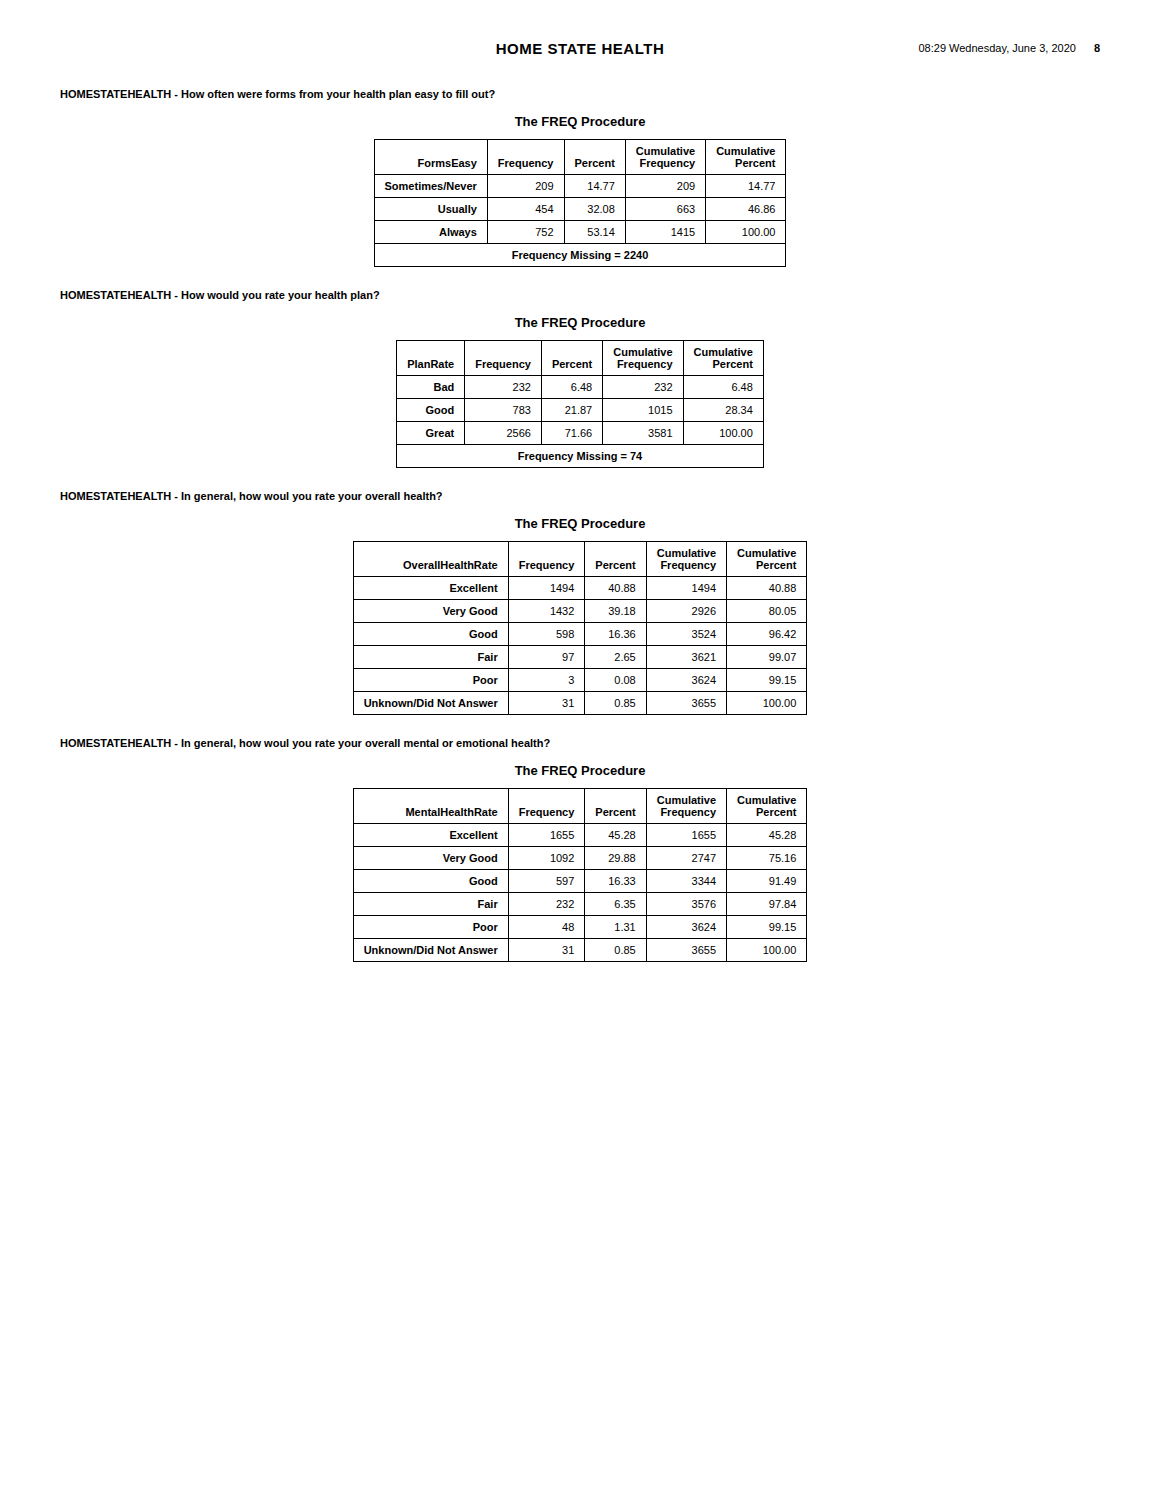HOME STATE HEALTH
08:29 Wednesday, June 3, 20208
HOMESTATEHEALTH - How often were forms from your health plan easy to fill out?
The FREQ Procedure
| FormsEasy | Frequency | Percent | Cumulative Frequency | Cumulative Percent |
| --- | --- | --- | --- | --- |
| Sometimes/Never | 209 | 14.77 | 209 | 14.77 |
| Usually | 454 | 32.08 | 663 | 46.86 |
| Always | 752 | 53.14 | 1415 | 100.00 |
| Frequency Missing = 2240 |
HOMESTATEHEALTH - How would you rate your health plan?
The FREQ Procedure
| PlanRate | Frequency | Percent | Cumulative Frequency | Cumulative Percent |
| --- | --- | --- | --- | --- |
| Bad | 232 | 6.48 | 232 | 6.48 |
| Good | 783 | 21.87 | 1015 | 28.34 |
| Great | 2566 | 71.66 | 3581 | 100.00 |
| Frequency Missing = 74 |
HOMESTATEHEALTH - In general, how woul you rate your overall health?
The FREQ Procedure
| OverallHealthRate | Frequency | Percent | Cumulative Frequency | Cumulative Percent |
| --- | --- | --- | --- | --- |
| Excellent | 1494 | 40.88 | 1494 | 40.88 |
| Very Good | 1432 | 39.18 | 2926 | 80.05 |
| Good | 598 | 16.36 | 3524 | 96.42 |
| Fair | 97 | 2.65 | 3621 | 99.07 |
| Poor | 3 | 0.08 | 3624 | 99.15 |
| Unknown/Did Not Answer | 31 | 0.85 | 3655 | 100.00 |
HOMESTATEHEALTH - In general, how woul you rate your overall mental or emotional health?
The FREQ Procedure
| MentalHealthRate | Frequency | Percent | Cumulative Frequency | Cumulative Percent |
| --- | --- | --- | --- | --- |
| Excellent | 1655 | 45.28 | 1655 | 45.28 |
| Very Good | 1092 | 29.88 | 2747 | 75.16 |
| Good | 597 | 16.33 | 3344 | 91.49 |
| Fair | 232 | 6.35 | 3576 | 97.84 |
| Poor | 48 | 1.31 | 3624 | 99.15 |
| Unknown/Did Not Answer | 31 | 0.85 | 3655 | 100.00 |